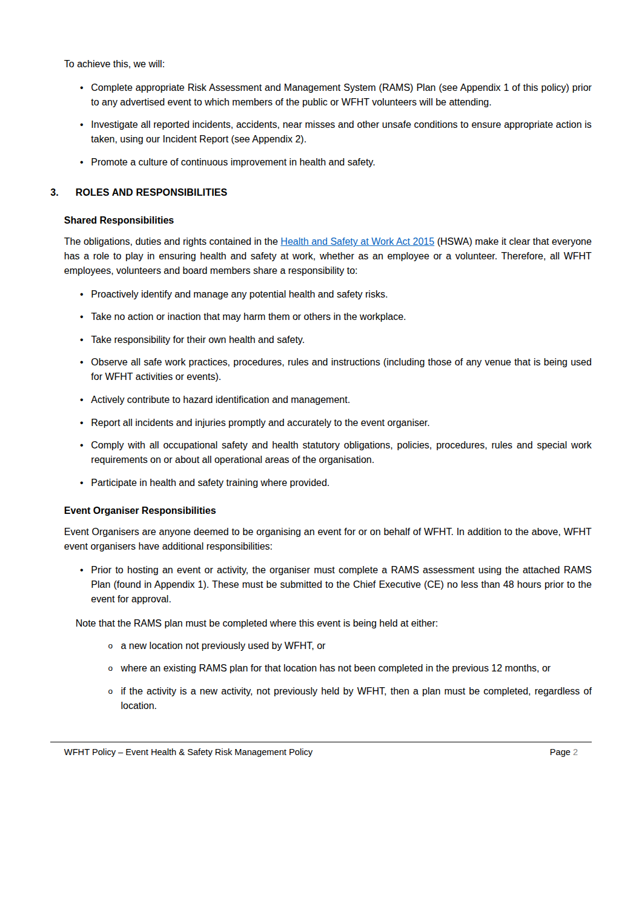To achieve this, we will:
Complete appropriate Risk Assessment and Management System (RAMS) Plan (see Appendix 1 of this policy) prior to any advertised event to which members of the public or WFHT volunteers will be attending.
Investigate all reported incidents, accidents, near misses and other unsafe conditions to ensure appropriate action is taken, using our Incident Report (see Appendix 2).
Promote a culture of continuous improvement in health and safety.
3. ROLES AND RESPONSIBILITIES
Shared Responsibilities
The obligations, duties and rights contained in the Health and Safety at Work Act 2015 (HSWA) make it clear that everyone has a role to play in ensuring health and safety at work, whether as an employee or a volunteer. Therefore, all WFHT employees, volunteers and board members share a responsibility to:
Proactively identify and manage any potential health and safety risks.
Take no action or inaction that may harm them or others in the workplace.
Take responsibility for their own health and safety.
Observe all safe work practices, procedures, rules and instructions (including those of any venue that is being used for WFHT activities or events).
Actively contribute to hazard identification and management.
Report all incidents and injuries promptly and accurately to the event organiser.
Comply with all occupational safety and health statutory obligations, policies, procedures, rules and special work requirements on or about all operational areas of the organisation.
Participate in health and safety training where provided.
Event Organiser Responsibilities
Event Organisers are anyone deemed to be organising an event for or on behalf of WFHT. In addition to the above, WFHT event organisers have additional responsibilities:
Prior to hosting an event or activity, the organiser must complete a RAMS assessment using the attached RAMS Plan (found in Appendix 1). These must be submitted to the Chief Executive (CE) no less than 48 hours prior to the event for approval.
Note that the RAMS plan must be completed where this event is being held at either:
a new location not previously used by WFHT, or
where an existing RAMS plan for that location has not been completed in the previous 12 months, or
if the activity is a new activity, not previously held by WFHT, then a plan must be completed, regardless of location.
WFHT Policy – Event Health & Safety Risk Management Policy Page 2